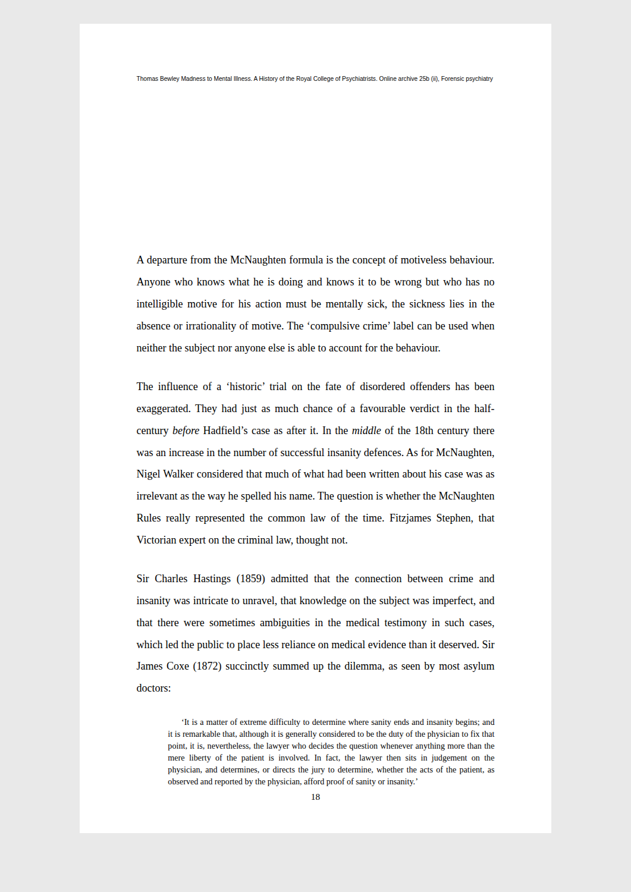Thomas Bewley Madness to Mental Illness. A History of the Royal College of Psychiatrists. Online archive 25b (ii), Forensic psychiatry
A departure from the McNaughten formula is the concept of motiveless behaviour. Anyone who knows what he is doing and knows it to be wrong but who has no intelligible motive for his action must be mentally sick, the sickness lies in the absence or irrationality of motive. The ‘compulsive crime’ label can be used when neither the subject nor anyone else is able to account for the behaviour.
The influence of a ‘historic’ trial on the fate of disordered offenders has been exaggerated. They had just as much chance of a favourable verdict in the half-century before Hadfield’s case as after it. In the middle of the 18th century there was an increase in the number of successful insanity defences. As for McNaughten, Nigel Walker considered that much of what had been written about his case was as irrelevant as the way he spelled his name. The question is whether the McNaughten Rules really represented the common law of the time. Fitzjames Stephen, that Victorian expert on the criminal law, thought not.
Sir Charles Hastings (1859) admitted that the connection between crime and insanity was intricate to unravel, that knowledge on the subject was imperfect, and that there were sometimes ambiguities in the medical testimony in such cases, which led the public to place less reliance on medical evidence than it deserved. Sir James Coxe (1872) succinctly summed up the dilemma, as seen by most asylum doctors:
‘It is a matter of extreme difficulty to determine where sanity ends and insanity begins; and it is remarkable that, although it is generally considered to be the duty of the physician to fix that point, it is, nevertheless, the lawyer who decides the question whenever anything more than the mere liberty of the patient is involved. In fact, the lawyer then sits in judgement on the physician, and determines, or directs the jury to determine, whether the acts of the patient, as observed and reported by the physician, afford proof of sanity or insanity.’
18